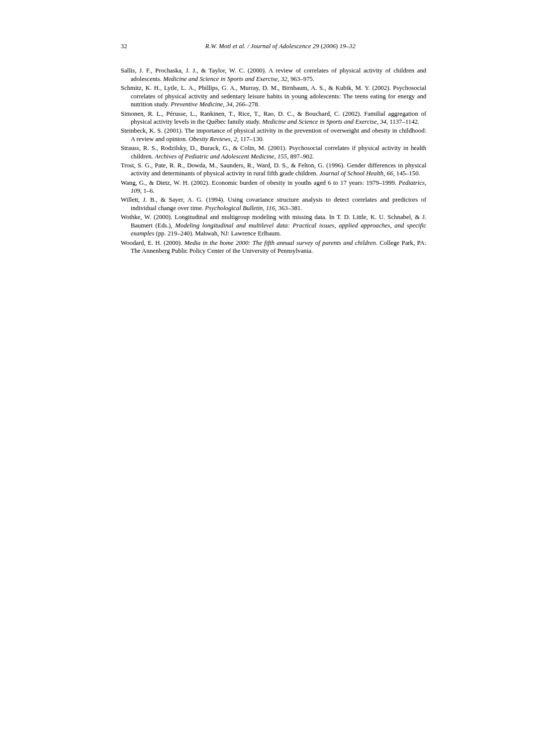32 R.W. Motl et al. / Journal of Adolescence 29 (2006) 19–32
Sallis, J. F., Prochaska, J. J., & Taylor, W. C. (2000). A review of correlates of physical activity of children and adolescents. Medicine and Science in Sports and Exercise, 32, 963–975.
Schmitz, K. H., Lytle, L. A., Phillips, G. A., Murray, D. M., Birnbaum, A. S., & Kubik, M. Y. (2002). Psychosocial correlates of physical activity and sedentary leisure habits in young adolescents: The teens eating for energy and nutrition study. Preventive Medicine, 34, 266–278.
Simonen, R. L., Pérusse, L., Rankinen, T., Rice, T., Rao, D. C., & Bouchard, C. (2002). Familial aggregation of physical activity levels in the Québec family study. Medicine and Science in Sports and Exercise, 34, 1137–1142.
Steinbeck, K. S. (2001). The importance of physical activity in the prevention of overweight and obesity in childhood: A review and opinion. Obesity Reviews, 2, 117–130.
Strauss, R. S., Rodzilsky, D., Burack, G., & Colin, M. (2001). Psychosocial correlates if physical activity in health children. Archives of Pediatric and Adolescent Medicine, 155, 897–902.
Trost, S. G., Pate, R. R., Dowda, M., Saunders, R., Ward, D. S., & Felton, G. (1996). Gender differences in physical activity and determinants of physical activity in rural fifth grade children. Journal of School Health, 66, 145–150.
Wang, G., & Dietz, W. H. (2002). Economic burden of obesity in youths aged 6 to 17 years: 1979–1999. Pediatrics, 109, 1–6.
Willett, J. B., & Sayer, A. G. (1994). Using covariance structure analysis to detect correlates and predictors of individual change over time. Psychological Bulletin, 116, 363–381.
Wothke, W. (2000). Longitudinal and multigroup modeling with missing data. In T. D. Little, K. U. Schnabel, & J. Baumert (Eds.), Modeling longitudinal and multilevel data: Practical issues, applied approaches, and specific examples (pp. 219–240). Mahwah, NJ: Lawrence Erlbaum.
Woodard, E. H. (2000). Media in the home 2000: The fifth annual survey of parents and children. College Park, PA: The Annenberg Public Policy Center of the University of Pennsylvania.